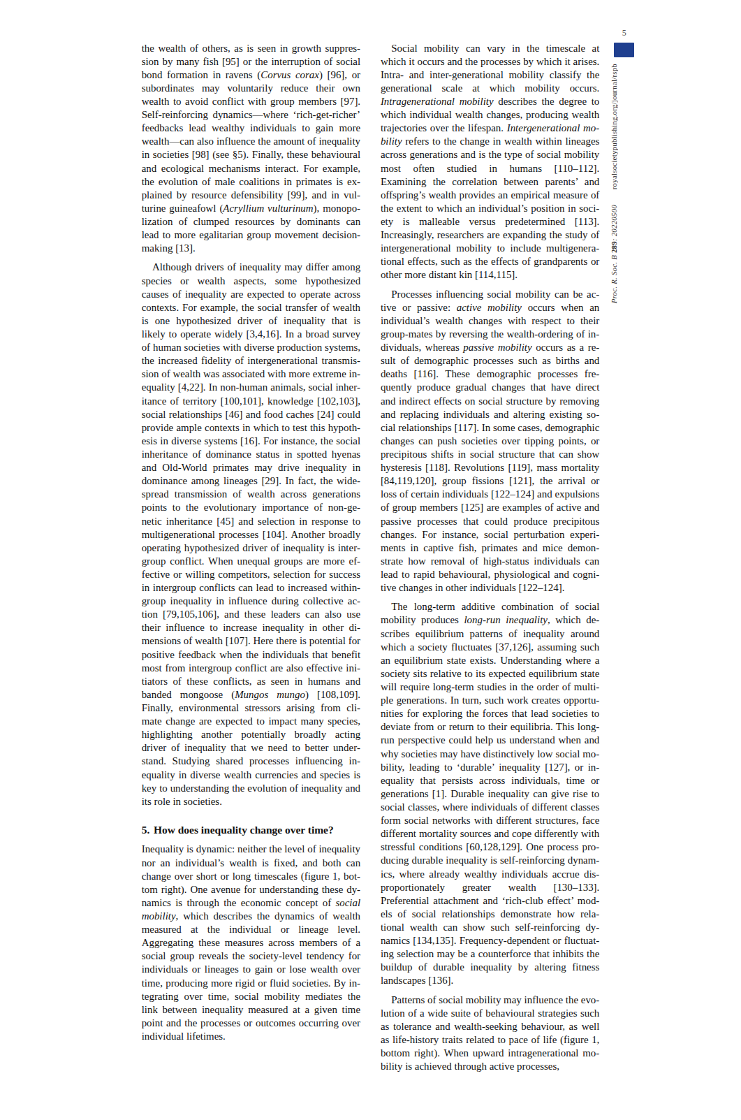5
royalsocietypublishing.org/journal/rspb
Proc. R. Soc. B 289: 20220500
the wealth of others, as is seen in growth suppression by many fish [95] or the interruption of social bond formation in ravens (Corvus corax) [96], or subordinates may voluntarily reduce their own wealth to avoid conflict with group members [97]. Self-reinforcing dynamics—where ‘rich-get-richer’ feedbacks lead wealthy individuals to gain more wealth—can also influence the amount of inequality in societies [98] (see §5). Finally, these behavioural and ecological mechanisms interact. For example, the evolution of male coalitions in primates is explained by resource defensibility [99], and in vulturine guineafowl (Acryllium vulturinum), monopolization of clumped resources by dominants can lead to more egalitarian group movement decision-making [13].
Although drivers of inequality may differ among species or wealth aspects, some hypothesized causes of inequality are expected to operate across contexts. For example, the social transfer of wealth is one hypothesized driver of inequality that is likely to operate widely [3,4,16]. In a broad survey of human societies with diverse production systems, the increased fidelity of intergenerational transmission of wealth was associated with more extreme inequality [4,22]. In non-human animals, social inheritance of territory [100,101], knowledge [102,103], social relationships [46] and food caches [24] could provide ample contexts in which to test this hypothesis in diverse systems [16]. For instance, the social inheritance of dominance status in spotted hyenas and Old-World primates may drive inequality in dominance among lineages [29]. In fact, the widespread transmission of wealth across generations points to the evolutionary importance of non-genetic inheritance [45] and selection in response to multigenerational processes [104]. Another broadly operating hypothesized driver of inequality is intergroup conflict. When unequal groups are more effective or willing competitors, selection for success in intergroup conflicts can lead to increased within-group inequality in influence during collective action [79,105,106], and these leaders can also use their influence to increase inequality in other dimensions of wealth [107]. Here there is potential for positive feedback when the individuals that benefit most from intergroup conflict are also effective initiators of these conflicts, as seen in humans and banded mongoose (Mungos mungo) [108,109]. Finally, environmental stressors arising from climate change are expected to impact many species, highlighting another potentially broadly acting driver of inequality that we need to better understand. Studying shared processes influencing inequality in diverse wealth currencies and species is key to understanding the evolution of inequality and its role in societies.
5. How does inequality change over time?
Inequality is dynamic: neither the level of inequality nor an individual’s wealth is fixed, and both can change over short or long timescales (figure 1, bottom right). One avenue for understanding these dynamics is through the economic concept of social mobility, which describes the dynamics of wealth measured at the individual or lineage level. Aggregating these measures across members of a social group reveals the society-level tendency for individuals or lineages to gain or lose wealth over time, producing more rigid or fluid societies. By integrating over time, social mobility mediates the link between inequality measured at a given time point and the processes or outcomes occurring over individual lifetimes.
Social mobility can vary in the timescale at which it occurs and the processes by which it arises. Intra- and inter-generational mobility classify the generational scale at which mobility occurs. Intragenerational mobility describes the degree to which individual wealth changes, producing wealth trajectories over the lifespan. Intergenerational mobility refers to the change in wealth within lineages across generations and is the type of social mobility most often studied in humans [110–112]. Examining the correlation between parents’ and offspring’s wealth provides an empirical measure of the extent to which an individual’s position in society is malleable versus predetermined [113]. Increasingly, researchers are expanding the study of intergenerational mobility to include multigenerational effects, such as the effects of grandparents or other more distant kin [114,115].
Processes influencing social mobility can be active or passive: active mobility occurs when an individual’s wealth changes with respect to their group-mates by reversing the wealth-ordering of individuals, whereas passive mobility occurs as a result of demographic processes such as births and deaths [116]. These demographic processes frequently produce gradual changes that have direct and indirect effects on social structure by removing and replacing individuals and altering existing social relationships [117]. In some cases, demographic changes can push societies over tipping points, or precipitous shifts in social structure that can show hysteresis [118]. Revolutions [119], mass mortality [84,119,120], group fissions [121], the arrival or loss of certain individuals [122–124] and expulsions of group members [125] are examples of active and passive processes that could produce precipitous changes. For instance, social perturbation experiments in captive fish, primates and mice demonstrate how removal of high-status individuals can lead to rapid behavioural, physiological and cognitive changes in other individuals [122–124].
The long-term additive combination of social mobility produces long-run inequality, which describes equilibrium patterns of inequality around which a society fluctuates [37,126], assuming such an equilibrium state exists. Understanding where a society sits relative to its expected equilibrium state will require long-term studies in the order of multiple generations. In turn, such work creates opportunities for exploring the forces that lead societies to deviate from or return to their equilibria. This long-run perspective could help us understand when and why societies may have distinctively low social mobility, leading to ‘durable’ inequality [127], or inequality that persists across individuals, time or generations [1]. Durable inequality can give rise to social classes, where individuals of different classes form social networks with different structures, face different mortality sources and cope differently with stressful conditions [60,128,129]. One process producing durable inequality is self-reinforcing dynamics, where already wealthy individuals accrue disproportionately greater wealth [130–133]. Preferential attachment and ‘rich-club effect’ models of social relationships demonstrate how relational wealth can show such self-reinforcing dynamics [134,135]. Frequency-dependent or fluctuating selection may be a counterforce that inhibits the buildup of durable inequality by altering fitness landscapes [136].
Patterns of social mobility may influence the evolution of a wide suite of behavioural strategies such as tolerance and wealth-seeking behaviour, as well as life-history traits related to pace of life (figure 1, bottom right). When upward intragenerational mobility is achieved through active processes,